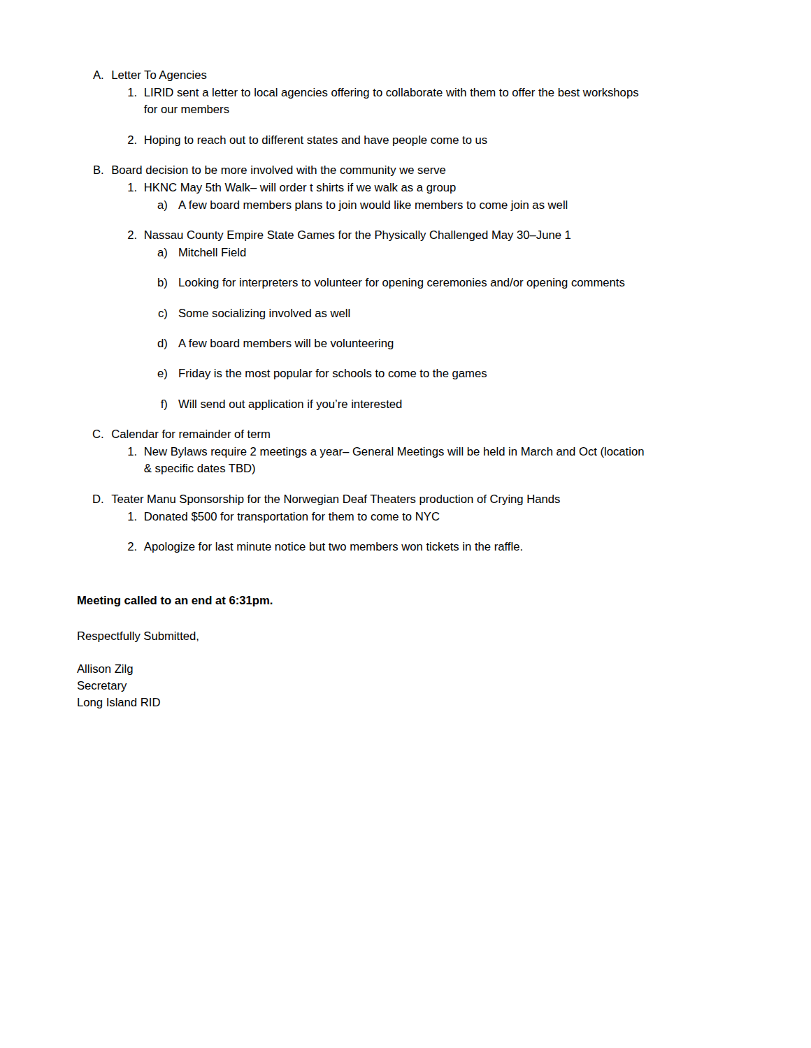Letter To Agencies
LIRID sent a letter to local agencies offering to collaborate with them to offer the best workshops for our members
Hoping to reach out to different states and have people come to us
Board decision to be more involved with the community we serve
HKNC May 5th Walk– will order t shirts if we walk as a group
A few board members plans to join would like members to come join as well
Nassau County Empire State Games for the Physically Challenged May 30–June 1
Mitchell Field
Looking for interpreters to volunteer for opening ceremonies and/or opening comments
Some socializing involved as well
A few board members will be volunteering
Friday is the most popular for schools to come to the games
Will send out application if you’re interested
Calendar for remainder of term
New Bylaws require 2 meetings a year– General Meetings will be held in March and Oct (location & specific dates TBD)
Teater Manu Sponsorship for the Norwegian Deaf Theaters production of Crying Hands
Donated $500 for transportation for them to come to NYC
Apologize for last minute notice but two members won tickets in the raffle.
Meeting called to an end at 6:31pm.
Respectfully Submitted,
Allison Zilg
Secretary
Long Island RID